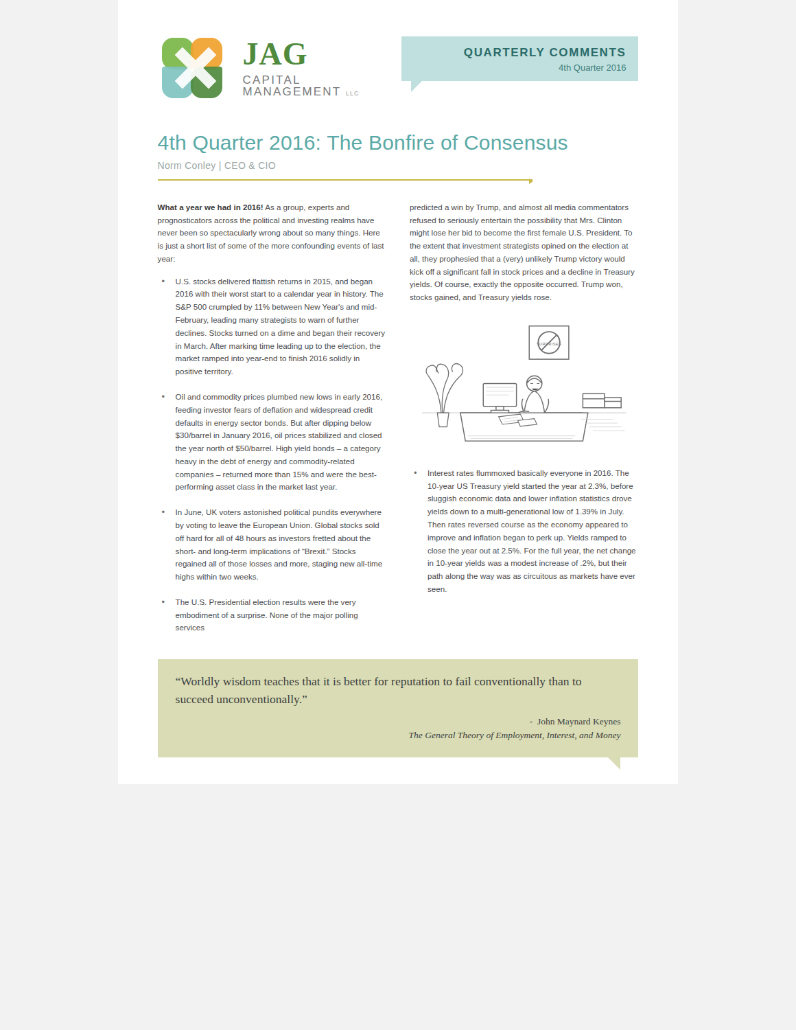JAG
CAPITAL MANAGEMENT LLC
QUARTERLY COMMENTS
4th Quarter 2016
4th Quarter 2016: The Bonfire of Consensus
Norm Conley | CEO & CIO
What a year we had in 2016! As a group, experts and prognosticators across the political and investing realms have never been so spectacularly wrong about so many things. Here is just a short list of some of the more confounding events of last year:
U.S. stocks delivered flattish returns in 2015, and began 2016 with their worst start to a calendar year in history. The S&P 500 crumpled by 11% between New Year's and mid-February, leading many strategists to warn of further declines. Stocks turned on a dime and began their recovery in March. After marking time leading up to the election, the market ramped into year-end to finish 2016 solidly in positive territory.
Oil and commodity prices plumbed new lows in early 2016, feeding investor fears of deflation and widespread credit defaults in energy sector bonds. But after dipping below $30/barrel in January 2016, oil prices stabilized and closed the year north of $50/barrel. High yield bonds – a category heavy in the debt of energy and commodity-related companies – returned more than 15% and were the best-performing asset class in the market last year.
In June, UK voters astonished political pundits everywhere by voting to leave the European Union. Global stocks sold off hard for all of 48 hours as investors fretted about the short- and long-term implications of “Brexit.” Stocks regained all of those losses and more, staging new all-time highs within two weeks.
The U.S. Presidential election results were the very embodiment of a surprise. None of the major polling services
predicted a win by Trump, and almost all media commentators refused to seriously entertain the possibility that Mrs. Clinton might lose her bid to become the first female U.S. President. To the extent that investment strategists opined on the election at all, they prophesied that a (very) unlikely Trump victory would kick off a significant fall in stock prices and a decline in Treasury yields. Of course, exactly the opposite occurred. Trump won, stocks gained, and Treasury yields rose.
SURPRISES
Interest rates flummoxed basically everyone in 2016. The 10-year US Treasury yield started the year at 2.3%, before sluggish economic data and lower inflation statistics drove yields down to a multi-generational low of 1.39% in July. Then rates reversed course as the economy appeared to improve and inflation began to perk up. Yields ramped to close the year out at 2.5%. For the full year, the net change in 10-year yields was a modest increase of .2%, but their path along the way was as circuitous as markets have ever seen.
“Worldly wisdom teaches that it is better for reputation to fail conventionally than to succeed unconventionally.”
- John Maynard Keynes The General Theory of Employment, Interest, and Money